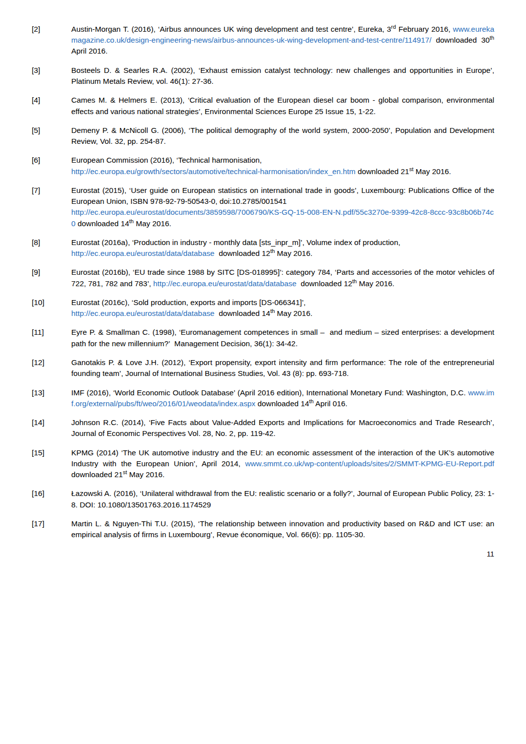[2] Austin-Morgan T. (2016), ‘Airbus announces UK wing development and test centre’, Eureka, 3rd February 2016, www.eurekamagazine.co.uk/design-engineering-news/airbus-announces-uk-wing-development-and-test-centre/114917/ downloaded 30th April 2016.
[3] Bosteels D. & Searles R.A. (2002), ‘Exhaust emission catalyst technology: new challenges and opportunities in Europe’, Platinum Metals Review, vol. 46(1): 27-36.
[4] Cames M. & Helmers E. (2013), ‘Critical evaluation of the European diesel car boom - global comparison, environmental effects and various national strategies’, Environmental Sciences Europe 25 Issue 15, 1-22.
[5] Demeny P. & McNicoll G. (2006), ‘The political demography of the world system, 2000-2050’, Population and Development Review, Vol. 32, pp. 254-87.
[6] European Commission (2016), ‘Technical harmonisation,
http://ec.europa.eu/growth/sectors/automotive/technical-harmonisation/index_en.htm downloaded 21st May 2016.
[7] Eurostat (2015), ‘User guide on European statistics on international trade in goods’, Luxembourg: Publications Office of the European Union, ISBN 978-92-79-50543-0, doi:10.2785/001541
http://ec.europa.eu/eurostat/documents/3859598/7006790/KS-GQ-15-008-EN-N.pdf/55c3270e-9399-42c8-8ccc-93c8b06b74c0 downloaded 14th May 2016.
[8] Eurostat (2016a), ‘Production in industry - monthly data [sts_inpr_m]’, Volume index of production,
http://ec.europa.eu/eurostat/data/database downloaded 12th May 2016.
[9] Eurostat (2016b), ‘EU trade since 1988 by SITC [DS-018995]’: category 784, ‘Parts and accessories of the motor vehicles of 722, 781, 782 and 783’, http://ec.europa.eu/eurostat/data/database downloaded 12th May 2016.
[10] Eurostat (2016c), ‘Sold production, exports and imports [DS-066341]’,
http://ec.europa.eu/eurostat/data/database downloaded 14th May 2016.
[11] Eyre P. & Smallman C. (1998), ‘Euromanagement competences in small – and medium – sized enterprises: a development path for the new millennium?’ Management Decision, 36(1): 34-42.
[12] Ganotakis P. & Love J.H. (2012), ‘Export propensity, export intensity and firm performance: The role of the entrepreneurial founding team’, Journal of International Business Studies, Vol. 43 (8): pp. 693-718.
[13] IMF (2016), ‘World Economic Outlook Database’ (April 2016 edition), International Monetary Fund: Washington, D.C. www.imf.org/external/pubs/ft/weo/2016/01/weodata/index.aspx downloaded 14th April 016.
[14] Johnson R.C. (2014), ‘Five Facts about Value-Added Exports and Implications for Macroeconomics and Trade Research’, Journal of Economic Perspectives Vol. 28, No. 2, pp. 119-42.
[15] KPMG (2014) ‘The UK automotive industry and the EU: an economic assessment of the interaction of the UK’s automotive Industry with the European Union’, April 2014, www.smmt.co.uk/wp-content/uploads/sites/2/SMMT-KPMG-EU-Report.pdf downloaded 21st May 2016.
[16] Łazowski A. (2016), ‘Unilateral withdrawal from the EU: realistic scenario or a folly?’, Journal of European Public Policy, 23: 1-8. DOI: 10.1080/13501763.2016.1174529
[17] Martin L. & Nguyen-Thi T.U. (2015), ‘The relationship between innovation and productivity based on R&D and ICT use: an empirical analysis of firms in Luxembourg’, Revue économique, Vol. 66(6): pp. 1105-30.
11